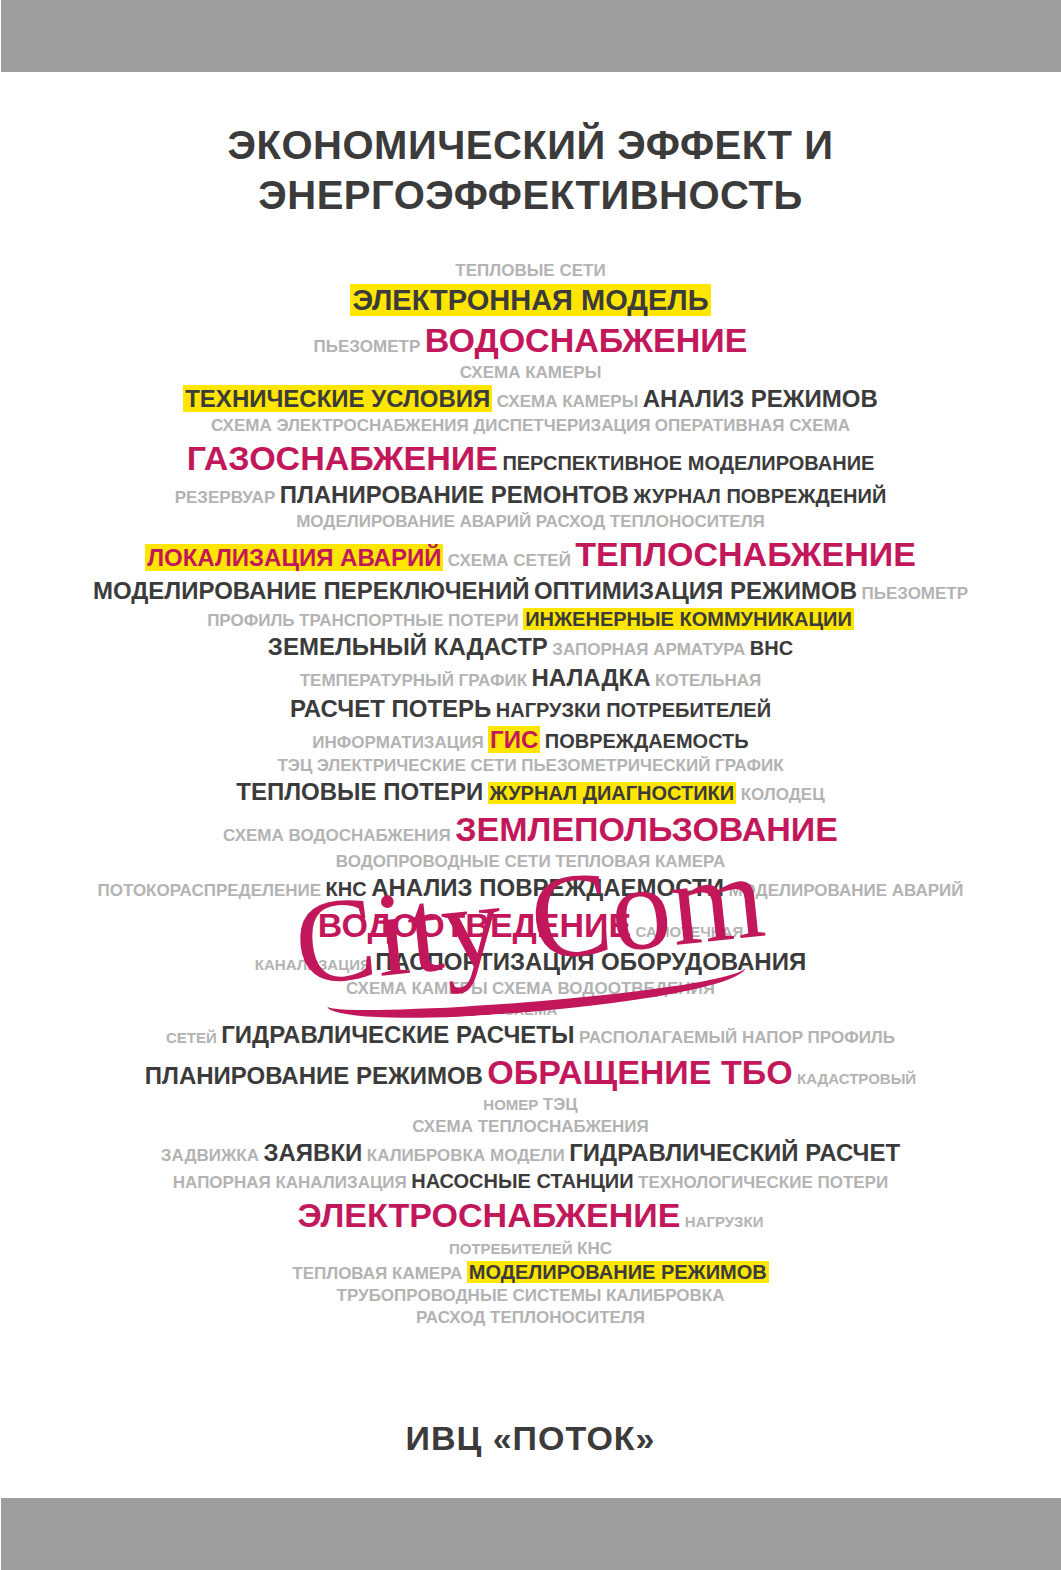Экономический эффект и
энергоэффективность
City Com
ТЕПЛОВЫЕ СЕТИ
ЭЛЕКТРОННАЯ МОДЕЛЬ
ПЬЕЗОМЕТР ВОДОСНАБЖЕНИЕ
СХЕМА КАМЕРЫ
ТЕХНИЧЕСКИЕ УСЛОВИЯ СХЕМА КАМЕРЫ АНАЛИЗ РЕЖИМОВ
СХЕМА ЭЛЕКТРОСНАБЖЕНИЯ ДИСПЕТЧЕРИЗАЦИЯ ОПЕРАТИВНАЯ СХЕМА
ГАЗОСНАБЖЕНИЕ ПЕРСПЕКТИВНОЕ МОДЕЛИРОВАНИЕ
РЕЗЕРВУАР ПЛАНИРОВАНИЕ РЕМОНТОВ ЖУРНАЛ ПОВРЕЖДЕНИЙ
МОДЕЛИРОВАНИЕ АВАРИЙ РАСХОД ТЕПЛОНОСИТЕЛЯ
ЛОКАЛИЗАЦИЯ АВАРИЙ СХЕМА СЕТЕЙ ТЕПЛОСНАБЖЕНИЕ
МОДЕЛИРОВАНИЕ ПЕРЕКЛЮЧЕНИЙ ОПТИМИЗАЦИЯ РЕЖИМОВ ПЬЕЗОМЕТР
ПРОФИЛЬ ТРАНСПОРТНЫЕ ПОТЕРИ ИНЖЕНЕРНЫЕ КОММУНИКАЦИИ
ЗЕМЕЛЬНЫЙ КАДАСТР ЗАПОРНАЯ АРМАТУРА ВНС
ТЕМПЕРАТУРНЫЙ ГРАФИК НАЛАДКА КОТЕЛЬНАЯ
РАСЧЕТ ПОТЕРЬ НАГРУЗКИ ПОТРЕБИТЕЛЕЙ
ИНФОРМАТИЗАЦИЯ ГИС ПОВРЕЖДАЕМОСТЬ
ТЭЦ ЭЛЕКТРИЧЕСКИЕ СЕТИ ПЬЕЗОМЕТРИЧЕСКИЙ ГРАФИК
ТЕПЛОВЫЕ ПОТЕРИ ЖУРНАЛ ДИАГНОСТИКИ КОЛОДЕЦ
СХЕМА ВОДОСНАБЖЕНИЯ ЗЕМЛЕПОЛЬЗОВАНИЕ
ВОДОПРОВОДНЫЕ СЕТИ ТЕПЛОВАЯ КАМЕРА
ПОТОКОРАСПРЕДЕЛЕНИЕ КНС АНАЛИЗ ПОВРЕЖДАЕМОСТИ МОДЕЛИРОВАНИЕ АВАРИЙ
ВОДООТВЕДЕНИЕ САМОТЕЧНАЯ
КАНАЛИЗАЦИЯ ПАСПОРТИЗАЦИЯ ОБОРУДОВАНИЯ
СХЕМА КАМЕРЫ СХЕМА ВОДООТВЕДЕНИЯ
СХЕМА
СЕТЕЙ ГИДРАВЛИЧЕСКИЕ РАСЧЕТЫ РАСПОЛАГАЕМЫЙ НАПОР ПРОФИЛЬ
ПЛАНИРОВАНИЕ РЕЖИМОВ ОБРАЩЕНИЕ ТБО КАДАСТРОВЫЙ
НОМЕР ТЭЦ
СХЕМА ТЕПЛОСНАБЖЕНИЯ
ЗАДВИЖКА ЗАЯВКИ КАЛИБРОВКА МОДЕЛИ ГИДРАВЛИЧЕСКИЙ РАСЧЕТ
НАПОРНАЯ КАНАЛИЗАЦИЯ НАСОСНЫЕ СТАНЦИИ ТЕХНОЛОГИЧЕСКИЕ ПОТЕРИ
ЭЛЕКТРОСНАБЖЕНИЕ НАГРУЗКИ
ПОТРЕБИТЕЛЕЙ КНС
ТЕПЛОВАЯ КАМЕРА МОДЕЛИРОВАНИЕ РЕЖИМОВ
ТРУБОПРОВОДНЫЕ СИСТЕМЫ КАЛИБРОВКА
РАСХОД ТЕПЛОНОСИТЕЛЯ
ИВЦ «Поток»